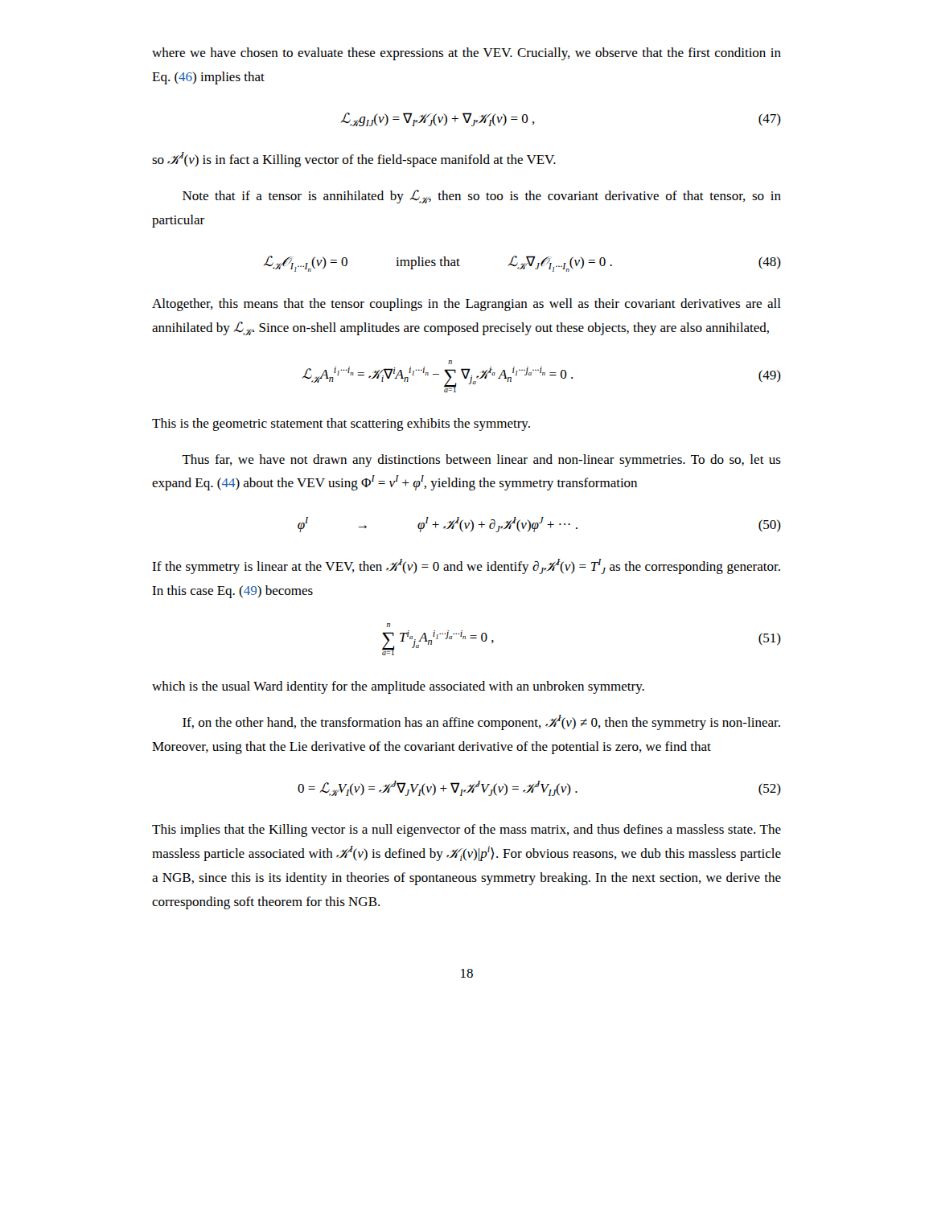where we have chosen to evaluate these expressions at the VEV. Crucially, we observe that the first condition in Eq. (46) implies that
ℒ𝒦gIJ(v) = ∇I𝒦J(v) + ∇J𝒦I(v) = 0 ,
(47)
so 𝒦I(v) is in fact a Killing vector of the field-space manifold at the VEV.
Note that if a tensor is annihilated by ℒ𝒦, then so too is the covariant derivative of that tensor, so in particular
ℒ𝒦𝒪I1···In(v) = 0 implies that ℒ𝒦∇J𝒪I1···In(v) = 0 .
(48)
Altogether, this means that the tensor couplings in the Lagrangian as well as their covariant derivatives are all annihilated by ℒ𝒦. Since on-shell amplitudes are composed precisely out these objects, they are also annihilated,
ℒ𝒦Ani1···in = 𝒦i∇iAni1···in − n∑a=1 ∇ja𝒦ia Ani1···ja···in = 0 .
(49)
This is the geometric statement that scattering exhibits the symmetry.
Thus far, we have not drawn any distinctions between linear and non-linear symmetries. To do so, let us expand Eq. (44) about the VEV using ΦI = vI + φI, yielding the symmetry transformation
φI → φI + 𝒦I(v) + ∂J𝒦I(v)φJ + ··· .
(50)
If the symmetry is linear at the VEV, then 𝒦I(v) = 0 and we identify ∂J𝒦I(v) = TIJ as the corresponding generator. In this case Eq. (49) becomes
n∑a=1 TiajaAni1···ja···in = 0 ,
(51)
which is the usual Ward identity for the amplitude associated with an unbroken symmetry.
If, on the other hand, the transformation has an affine component, 𝒦I(v) ≠ 0, then the symmetry is non-linear. Moreover, using that the Lie derivative of the covariant derivative of the potential is zero, we find that
0 = ℒ𝒦VI(v) = 𝒦J∇JVI(v) + ∇I𝒦J VJ(v) = 𝒦J VIJ(v) .
(52)
This implies that the Killing vector is a null eigenvector of the mass matrix, and thus defines a massless state. The massless particle associated with 𝒦I(v) is defined by 𝒦i(v)|pi⟩. For obvious reasons, we dub this massless particle a NGB, since this is its identity in theories of spontaneous symmetry breaking. In the next section, we derive the corresponding soft theorem for this NGB.
18